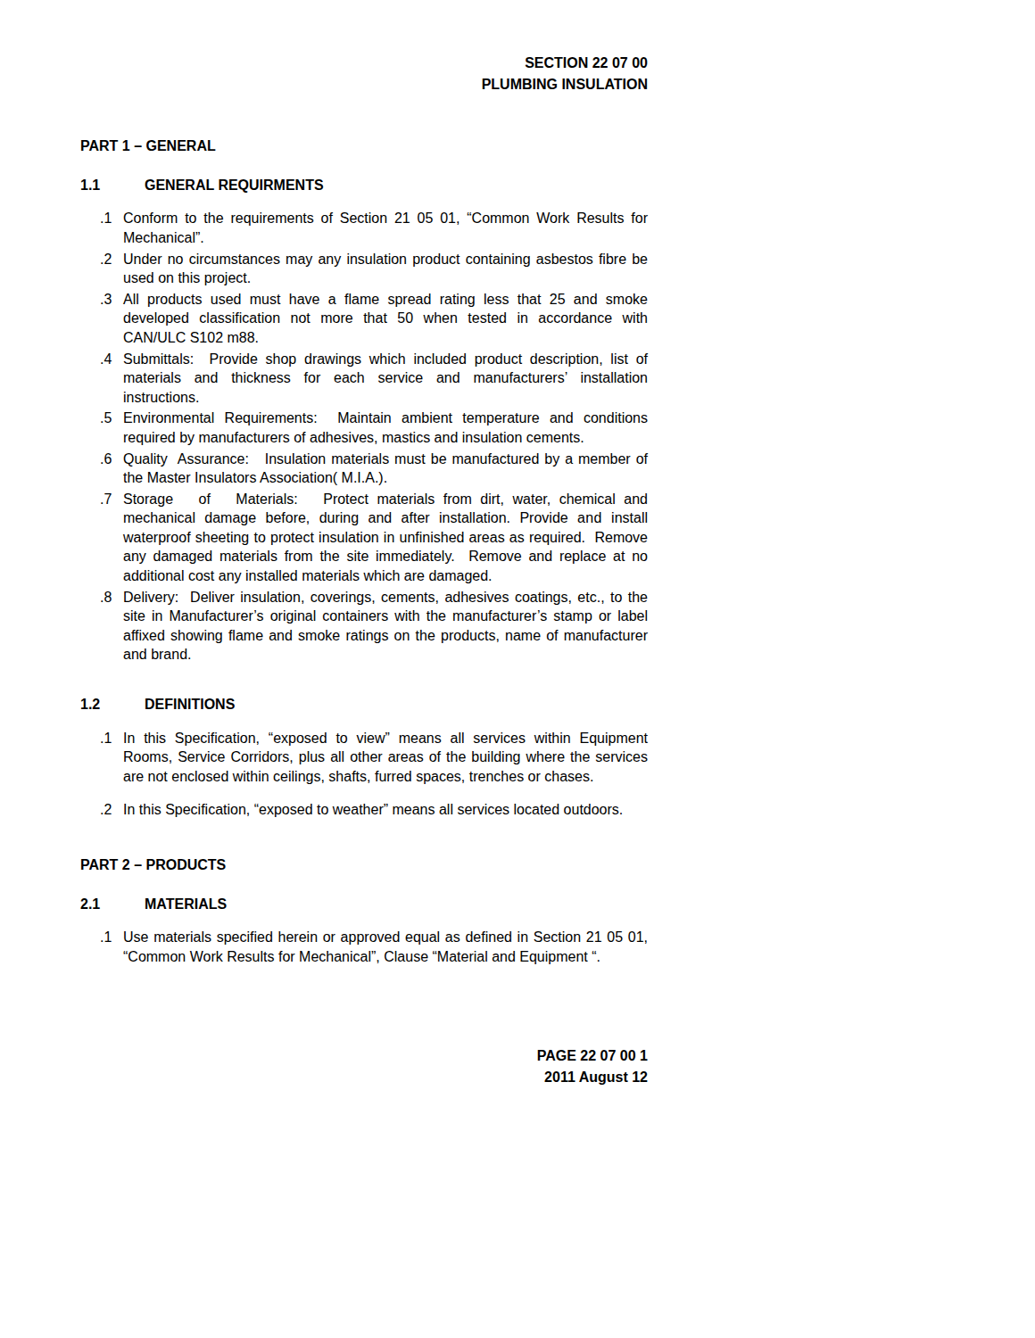SECTION 22 07 00
PLUMBING INSULATION
PART 1 – GENERAL
1.1 GENERAL REQUIRMENTS
.1 Conform to the requirements of Section 21 05 01, “Common Work Results for Mechanical”.
.2 Under no circumstances may any insulation product containing asbestos fibre be used on this project.
.3 All products used must have a flame spread rating less that 25 and smoke developed classification not more that 50 when tested in accordance with CAN/ULC S102 m88.
.4 Submittals: Provide shop drawings which included product description, list of materials and thickness for each service and manufacturers’ installation instructions.
.5 Environmental Requirements: Maintain ambient temperature and conditions required by manufacturers of adhesives, mastics and insulation cements.
.6 Quality Assurance: Insulation materials must be manufactured by a member of the Master Insulators Association( M.I.A.).
.7 Storage of Materials: Protect materials from dirt, water, chemical and mechanical damage before, during and after installation. Provide and install waterproof sheeting to protect insulation in unfinished areas as required. Remove any damaged materials from the site immediately. Remove and replace at no additional cost any installed materials which are damaged.
.8 Delivery: Deliver insulation, coverings, cements, adhesives coatings, etc., to the site in Manufacturer’s original containers with the manufacturer’s stamp or label affixed showing flame and smoke ratings on the products, name of manufacturer and brand.
1.2 DEFINITIONS
.1 In this Specification, “exposed to view” means all services within Equipment Rooms, Service Corridors, plus all other areas of the building where the services are not enclosed within ceilings, shafts, furred spaces, trenches or chases.
.2 In this Specification, “exposed to weather” means all services located outdoors.
PART 2 – PRODUCTS
2.1 MATERIALS
.1 Use materials specified herein or approved equal as defined in Section 21 05 01, “Common Work Results for Mechanical”, Clause “Material and Equipment “.
PAGE 22 07 00 1
2011 August 12